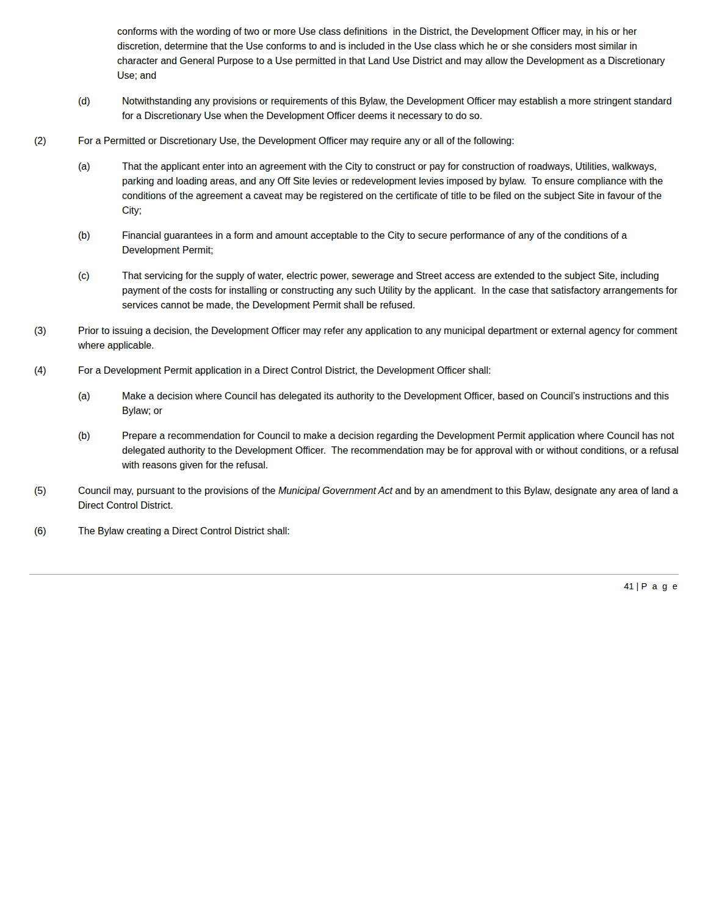conforms with the wording of two or more Use class definitions in the District, the Development Officer may, in his or her discretion, determine that the Use conforms to and is included in the Use class which he or she considers most similar in character and General Purpose to a Use permitted in that Land Use District and may allow the Development as a Discretionary Use; and
(d)
Notwithstanding any provisions or requirements of this Bylaw, the Development Officer may establish a more stringent standard for a Discretionary Use when the Development Officer deems it necessary to do so.
(2)
For a Permitted or Discretionary Use, the Development Officer may require any or all of the following:
(a)
That the applicant enter into an agreement with the City to construct or pay for construction of roadways, Utilities, walkways, parking and loading areas, and any Off Site levies or redevelopment levies imposed by bylaw. To ensure compliance with the conditions of the agreement a caveat may be registered on the certificate of title to be filed on the subject Site in favour of the City;
(b)
Financial guarantees in a form and amount acceptable to the City to secure performance of any of the conditions of a Development Permit;
(c)
That servicing for the supply of water, electric power, sewerage and Street access are extended to the subject Site, including payment of the costs for installing or constructing any such Utility by the applicant. In the case that satisfactory arrangements for services cannot be made, the Development Permit shall be refused.
(3)
Prior to issuing a decision, the Development Officer may refer any application to any municipal department or external agency for comment where applicable.
(4)
For a Development Permit application in a Direct Control District, the Development Officer shall:
(a)
Make a decision where Council has delegated its authority to the Development Officer, based on Council’s instructions and this Bylaw; or
(b)
Prepare a recommendation for Council to make a decision regarding the Development Permit application where Council has not delegated authority to the Development Officer. The recommendation may be for approval with or without conditions, or a refusal with reasons given for the refusal.
(5)
Council may, pursuant to the provisions of the Municipal Government Act and by an amendment to this Bylaw, designate any area of land a Direct Control District.
(6)
The Bylaw creating a Direct Control District shall:
41 | P a g e